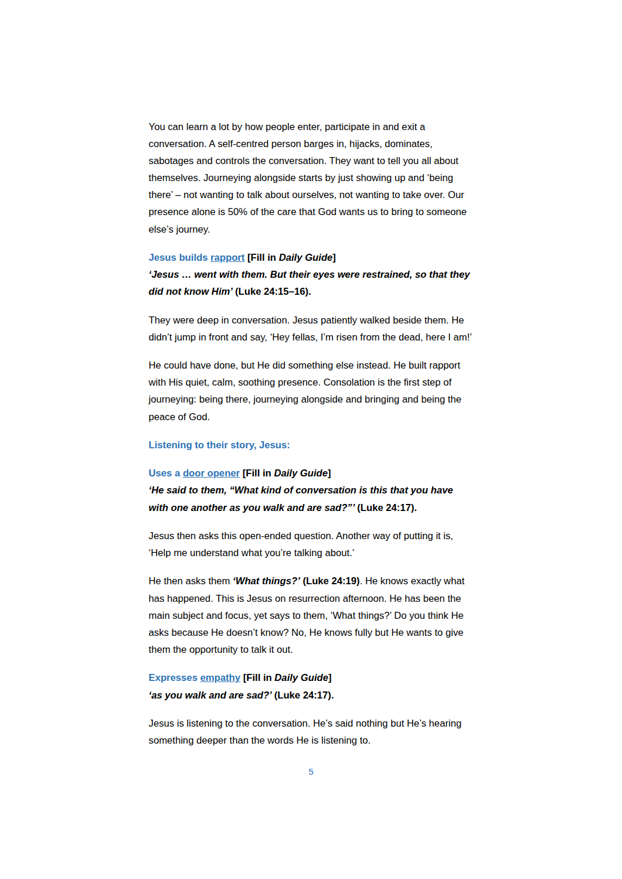You can learn a lot by how people enter, participate in and exit a conversation. A self-centred person barges in, hijacks, dominates, sabotages and controls the conversation. They want to tell you all about themselves. Journeying alongside starts by just showing up and ‘being there’ – not wanting to talk about ourselves, not wanting to take over. Our presence alone is 50% of the care that God wants us to bring to someone else’s journey.
Jesus builds rapport [Fill in Daily Guide]
‘Jesus … went with them. But their eyes were restrained, so that they did not know Him’ (Luke 24:15–16).
They were deep in conversation. Jesus patiently walked beside them. He didn’t jump in front and say, ‘Hey fellas, I’m risen from the dead, here I am!’
He could have done, but He did something else instead. He built rapport with His quiet, calm, soothing presence. Consolation is the first step of journeying: being there, journeying alongside and bringing and being the peace of God.
Listening to their story, Jesus:
Uses a door opener [Fill in Daily Guide]
‘He said to them, “What kind of conversation is this that you have with one another as you walk and are sad?”’ (Luke 24:17).
Jesus then asks this open-ended question. Another way of putting it is, ‘Help me understand what you’re talking about.’
He then asks them ‘What things?’ (Luke 24:19). He knows exactly what has happened. This is Jesus on resurrection afternoon. He has been the main subject and focus, yet says to them, ‘What things?’ Do you think He asks because He doesn’t know? No, He knows fully but He wants to give them the opportunity to talk it out.
Expresses empathy [Fill in Daily Guide]
‘as you walk and are sad?’ (Luke 24:17).
Jesus is listening to the conversation. He’s said nothing but He’s hearing something deeper than the words He is listening to.
5